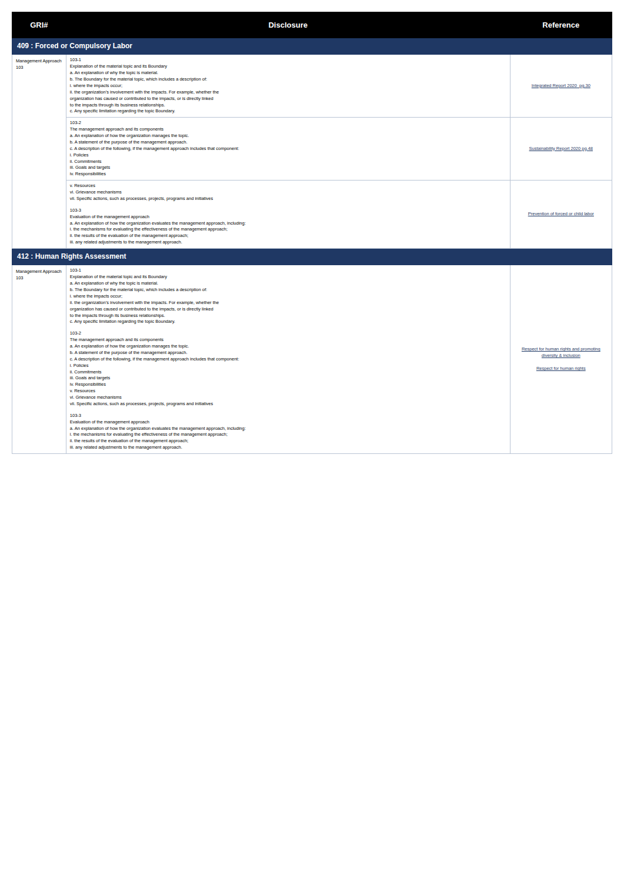| GRI# | Disclosure | Reference |
| --- | --- | --- |
| 409 : Forced or Compulsory Labor |
| Management Approach 103 | 103-1 Explanation of the material topic and its Boundary a. An explanation of why the topic is material. b. The Boundary for the material topic, which includes a description of: i. where the impacts occur; ii. the organization’s involvement with the impacts. For example, whether the organization has caused or contributed to the impacts, or is directly linked to the impacts through its business relationships. c. Any specific limitation regarding the topic Boundary. | Integrated Report 2020 pg.30 |
| 103-2 The management approach and its components a. An explanation of how the organization manages the topic. b. A statement of the purpose of the management approach. c. A description of the following, if the management approach includes that component: i. Policies ii. Commitments iii. Goals and targets iv. Responsibilities | Sustainability Report 2020 pg.48 |
| v. Resources vi. Grievance mechanisms vii. Specific actions, such as processes, projects, programs and initiatives 103-3 Evaluation of the management approach a. An explanation of how the organization evaluates the management approach, including: i. the mechanisms for evaluating the effectiveness of the management approach; ii. the results of the evaluation of the management approach; iii. any related adjustments to the management approach. | Prevention of forced or child labor |
| 412 : Human Rights Assessment |
| Management Approach 103 | 103-1 Explanation of the material topic and its Boundary a. An explanation of why the topic is material. b. The Boundary for the material topic, which includes a description of: i. where the impacts occur; ii. the organization’s involvement with the impacts. For example, whether the organization has caused or contributed to the impacts, or is directly linked to the impacts through its business relationships. c. Any specific limitation regarding the topic Boundary. 103-2 The management approach and its components a. An explanation of how the organization manages the topic. b. A statement of the purpose of the management approach. c. A description of the following, if the management approach includes that component: i. Policies ii. Commitments iii. Goals and targets iv. Responsibilities v. Resources vi. Grievance mechanisms vii. Specific actions, such as processes, projects, programs and initiatives 103-3 Evaluation of the management approach a. An explanation of how the organization evaluates the management approach, including: i. the mechanisms for evaluating the effectiveness of the management approach; ii. the results of the evaluation of the management approach; iii. any related adjustments to the management approach. | Respect for human rights and promoting diversity & inclusion Respect for human rights |